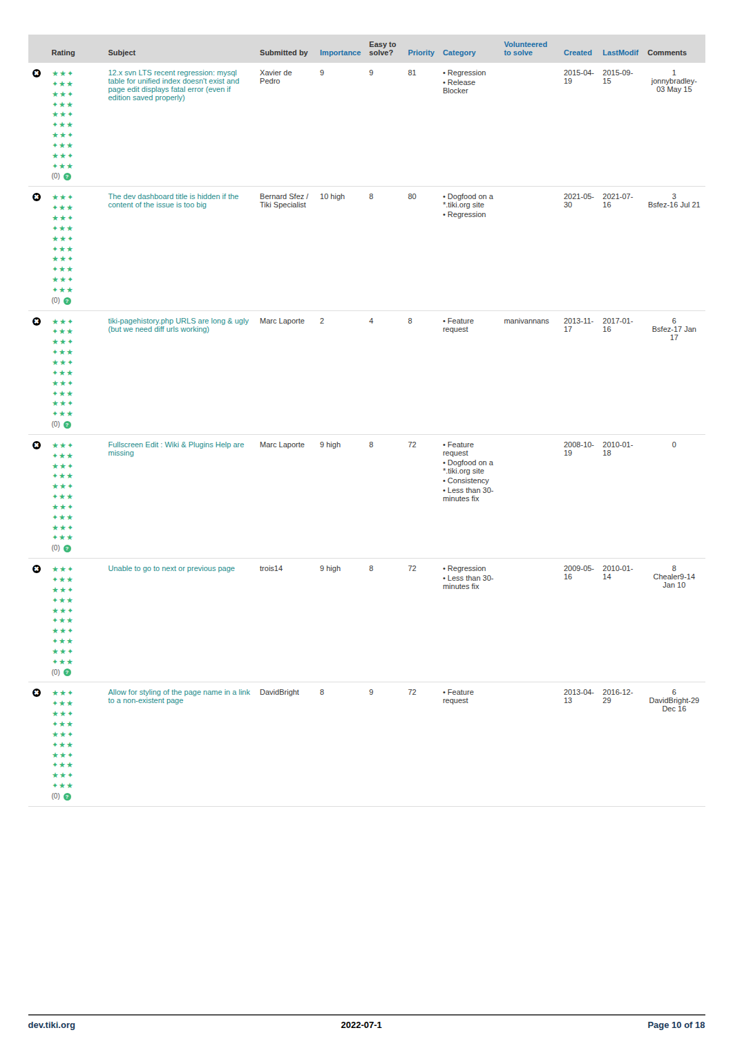| | Rating | Subject | Submitted by | Importance | Easy to solve? | Priority | Category | Volunteered to solve | Created | LastModif | Comments |
| --- | --- | --- | --- | --- | --- | --- | --- | --- | --- | --- | --- |
| ✖ | ★★ ✦ ✦ ★★ ★★ ✦ ✦ ★★ ★★ ✦ ✦ ★★ ★★ ✦ ✦ ★★ ★★ ✦ ✦ ★★ (0) ? | 12.x svn LTS recent regression: mysql table for unified index doesn't exist and page edit displays fatal error (even if edition saved properly) | Xavier de Pedro | 9 | 9 | 81 | Regression Release Blocker | | 2015-04-19 | 2015-09-15 | 1 jonnybradley-03 May 15 |
| ✖ | ★★ ✦ ✦ ★★ ★★ ✦ ✦ ★★ ★★ ✦ ✦ ★★ ★★ ✦ ✦ ★★ ★★ ✦ ✦ ★★ (0) ? | The dev dashboard title is hidden if the content of the issue is too big | Bernard Sfez / Tiki Specialist | 10 high | 8 | 80 | Dogfood on a *.tiki.org site Regression | | 2021-05-30 | 2021-07-16 | 3 Bsfez-16 Jul 21 |
| ✖ | ★★ ✦ ✦ ★★ ★★ ✦ ✦ ★★ ★★ ✦ ✦ ★★ ★★ ✦ ✦ ★★ ★★ ✦ ✦ ★★ (0) ? | tiki-pagehistory.php URLS are long & ugly (but we need diff urls working) | Marc Laporte | 2 | 4 | 8 | Feature request | manivannans | 2013-11-17 | 2017-01-16 | 6 Bsfez-17 Jan 17 |
| ✖ | ★★ ✦ ✦ ★★ ★★ ✦ ✦ ★★ ★★ ✦ ✦ ★★ ★★ ✦ ✦ ★★ ★★ ✦ ✦ ★★ (0) ? | Fullscreen Edit : Wiki & Plugins Help are missing | Marc Laporte | 9 high | 8 | 72 | Feature request Dogfood on a *.tiki.org site Consistency Less than 30-minutes fix | | 2008-10-19 | 2010-01-18 | 0 |
| ✖ | ★★ ✦ ✦ ★★ ★★ ✦ ✦ ★★ ★★ ✦ ✦ ★★ ★★ ✦ ✦ ★★ ★★ ✦ ✦ ★★ (0) ? | Unable to go to next or previous page | trois14 | 9 high | 8 | 72 | Regression Less than 30-minutes fix | | 2009-05-16 | 2010-01-14 | 8 Chealer9-14 Jan 10 |
| ✖ | ★★ ✦ ✦ ★★ ★★ ✦ ✦ ★★ ★★ ✦ ✦ ★★ ★★ ✦ ✦ ★★ ★★ ✦ ✦ ★★ (0) ? | Allow for styling of the page name in a link to a non-existent page | DavidBright | 8 | 9 | 72 | Feature request | | 2013-04-13 | 2016-12-29 | 6 DavidBright-29 Dec 16 |
dev.tiki.org 2022-07-1 Page 10 of 18